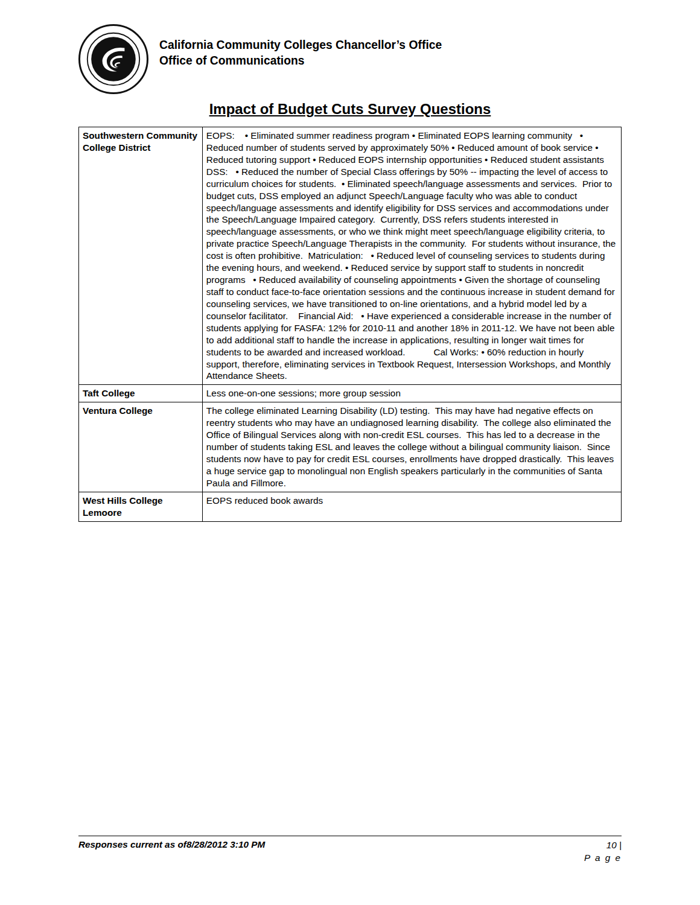California Community Colleges Chancellor’s Office
Office of Communications
Impact of Budget Cuts Survey Questions
| Southwestern Community College District | EOPS: • Eliminated summer readiness program • Eliminated EOPS learning community • Reduced number of students served by approximately 50% • Reduced amount of book service • Reduced tutoring support • Reduced EOPS internship opportunities • Reduced student assistants DSS: • Reduced the number of Special Class offerings by 50% -- impacting the level of access to curriculum choices for students. • Eliminated speech/language assessments and services. Prior to budget cuts, DSS employed an adjunct Speech/Language faculty who was able to conduct speech/language assessments and identify eligibility for DSS services and accommodations under the Speech/Language Impaired category. Currently, DSS refers students interested in speech/language assessments, or who we think might meet speech/language eligibility criteria, to private practice Speech/Language Therapists in the community. For students without insurance, the cost is often prohibitive. Matriculation: • Reduced level of counseling services to students during the evening hours, and weekend. • Reduced service by support staff to students in noncredit programs • Reduced availability of counseling appointments • Given the shortage of counseling staff to conduct face-to-face orientation sessions and the continuous increase in student demand for counseling services, we have transitioned to on-line orientations, and a hybrid model led by a counselor facilitator. Financial Aid: • Have experienced a considerable increase in the number of students applying for FASFA: 12% for 2010-11 and another 18% in 2011-12. We have not been able to add additional staff to handle the increase in applications, resulting in longer wait times for students to be awarded and increased workload. Cal Works: • 60% reduction in hourly support, therefore, eliminating services in Textbook Request, Intersession Workshops, and Monthly Attendance Sheets. |
| Taft College | Less one-on-one sessions; more group session |
| Ventura College | The college eliminated Learning Disability (LD) testing. This may have had negative effects on reentry students who may have an undiagnosed learning disability. The college also eliminated the Office of Bilingual Services along with non-credit ESL courses. This has led to a decrease in the number of students taking ESL and leaves the college without a bilingual community liaison. Since students now have to pay for credit ESL courses, enrollments have dropped drastically. This leaves a huge service gap to monolingual non English speakers particularly in the communities of Santa Paula and Fillmore. |
| West Hills College Lemoore | EOPS reduced book awards |
Responses current as of8/28/2012 3:10 PM
10 | P a g e